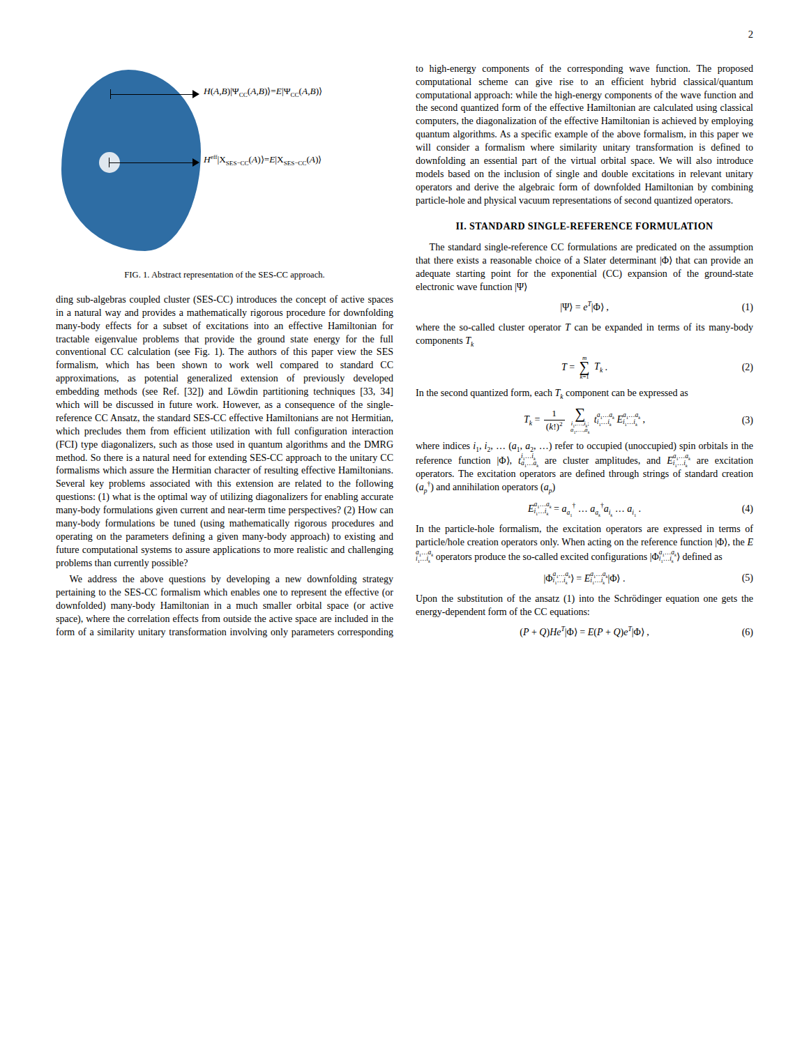2
H(A,B)|ΨCC(A,B)⟩=E|ΨCC(A,B)⟩
Heff|XSES−CC(A)⟩=E|XSES−CC(A)⟩
FIG. 1. Abstract representation of the SES-CC approach.
ding sub-algebras coupled cluster (SES-CC) introduces the concept of active spaces in a natural way and provides a mathematically rigorous procedure for downfolding many-body effects for a subset of excitations into an effective Hamiltonian for tractable eigenvalue problems that provide the ground state energy for the full conventional CC calculation (see Fig. 1). The authors of this paper view the SES formalism, which has been shown to work well compared to standard CC approximations, as potential generalized extension of previously developed embedding methods (see Ref. [32]) and Löwdin partitioning techniques [33, 34] which will be discussed in future work. However, as a consequence of the single-reference CC Ansatz, the standard SES-CC effective Hamiltonians are not Hermitian, which precludes them from efficient utilization with full configuration interaction (FCI) type diagonalizers, such as those used in quantum algorithms and the DMRG method. So there is a natural need for extending SES-CC approach to the unitary CC formalisms which assure the Hermitian character of resulting effective Hamiltonians. Several key problems associated with this extension are related to the following questions: (1) what is the optimal way of utilizing diagonalizers for enabling accurate many-body formulations given current and near-term time perspectives? (2) How can many-body formulations be tuned (using mathematically rigorous procedures and operating on the parameters defining a given many-body approach) to existing and future computational systems to assure applications to more realistic and challenging problems than currently possible?
We address the above questions by developing a new downfolding strategy pertaining to the SES-CC formalism which enables one to represent the effective (or downfolded) many-body Hamiltonian in a much smaller orbital space (or active space), where the correlation effects from outside the active space are included in the form of a similarity unitary transformation involving only parameters corresponding to high-energy components of the corresponding wave function. The proposed computational scheme can give rise to an efficient hybrid classical/quantum computational approach: while the high-energy components of the wave function and the second quantized form of the effective Hamiltonian are calculated using classical computers, the diagonalization of the effective Hamiltonian is achieved by employing quantum algorithms. As a specific example of the above formalism, in this paper we will consider a formalism where similarity unitary transformation is defined to downfolding an essential part of the virtual orbital space. We will also introduce models based on the inclusion of single and double excitations in relevant unitary operators and derive the algebraic form of downfolded Hamiltonian by combining particle-hole and physical vacuum representations of second quantized operators.
II. Standard single-reference formulation
The standard single-reference CC formulations are predicated on the assumption that there exists a reasonable choice of a Slater determinant |Φ⟩ that can provide an adequate starting point for the exponential (CC) expansion of the ground-state electronic wave function |Ψ⟩
|Ψ⟩ = eT|Φ⟩ , (1)
where the so-called cluster operator T can be expanded in terms of its many-body components Tk
T = m ∑ k=1 Tk . (2)
In the second quantized form, each Tk component can be expressed as
Tk = 1(k!)2 ∑ i1,…,ik;
a1,…,ak ta1…ak i1…ik Ea1…ak i1…ik , (3)
where indices i1, i2, … (a1, a2, …) refer to occupied (unoccupied) spin orbitals in the reference function |Φ⟩, ti1…ik a1…ak are cluster amplitudes, and Ea1…ak i1…ik are excitation operators. The excitation operators are defined through strings of standard creation (ap†) and annihilation operators (ap)
Ea1…ak i1…ik = aa1† … aak†aik … ai1 . (4)
In the particle-hole formalism, the excitation operators are expressed in terms of particle/hole creation operators only. When acting on the reference function |Φ⟩, the Ea1…ak i1…ik operators produce the so-called excited configurations |Φa1…ak i1…ik⟩ defined as
|Φa1…ak i1…ik⟩ = Ea1…ak i1…ik|Φ⟩ . (5)
Upon the substitution of the ansatz (1) into the Schrödinger equation one gets the energy-dependent form of the CC equations:
(P + Q)HeT|Φ⟩ = E(P + Q)eT|Φ⟩ , (6)